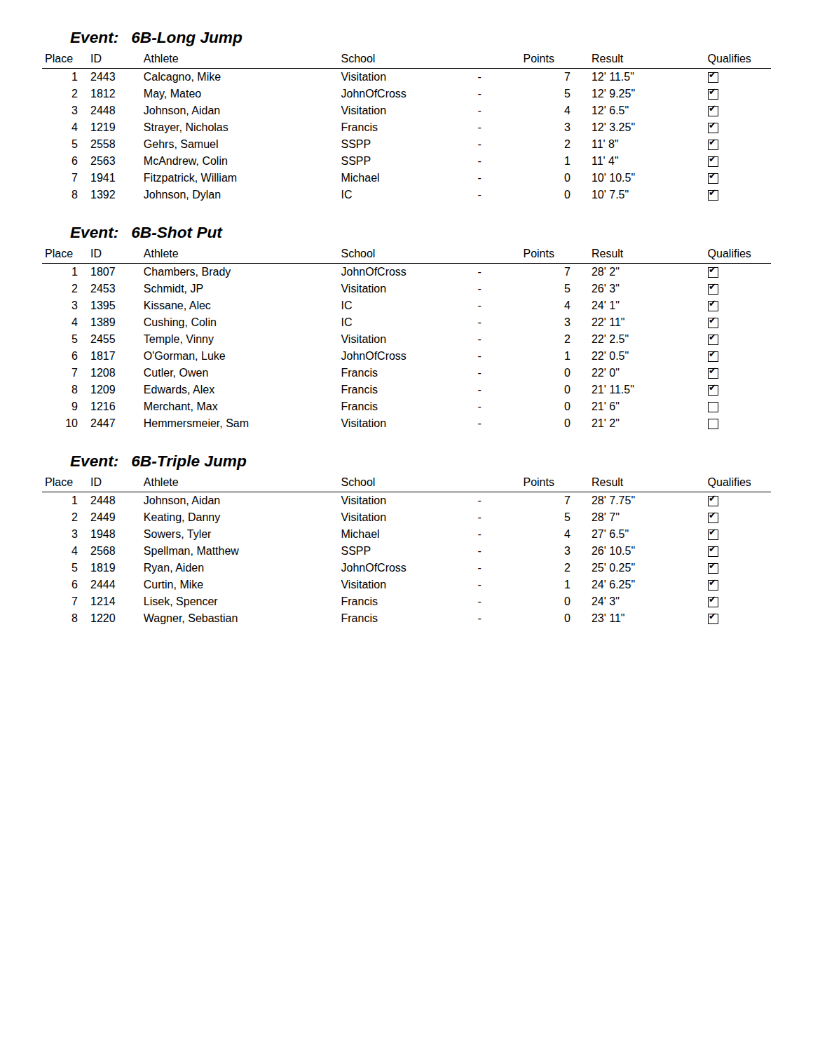Event: 6B-Long Jump
| Place | ID | Athlete | School | | Points | Result | Qualifies |
| --- | --- | --- | --- | --- | --- | --- | --- |
| 1 | 2443 | Calcagno, Mike | Visitation | - | 7 | 12' 11.5" | |
| 2 | 1812 | May, Mateo | JohnOfCross | - | 5 | 12' 9.25" | |
| 3 | 2448 | Johnson, Aidan | Visitation | - | 4 | 12' 6.5" | |
| 4 | 1219 | Strayer, Nicholas | Francis | - | 3 | 12' 3.25" | |
| 5 | 2558 | Gehrs, Samuel | SSPP | - | 2 | 11' 8" | |
| 6 | 2563 | McAndrew, Colin | SSPP | - | 1 | 11' 4" | |
| 7 | 1941 | Fitzpatrick, William | Michael | - | 0 | 10' 10.5" | |
| 8 | 1392 | Johnson, Dylan | IC | - | 0 | 10' 7.5" | |
Event: 6B-Shot Put
| Place | ID | Athlete | School | | Points | Result | Qualifies |
| --- | --- | --- | --- | --- | --- | --- | --- |
| 1 | 1807 | Chambers, Brady | JohnOfCross | - | 7 | 28' 2" | |
| 2 | 2453 | Schmidt, JP | Visitation | - | 5 | 26' 3" | |
| 3 | 1395 | Kissane, Alec | IC | - | 4 | 24' 1" | |
| 4 | 1389 | Cushing, Colin | IC | - | 3 | 22' 11" | |
| 5 | 2455 | Temple, Vinny | Visitation | - | 2 | 22' 2.5" | |
| 6 | 1817 | O'Gorman, Luke | JohnOfCross | - | 1 | 22' 0.5" | |
| 7 | 1208 | Cutler, Owen | Francis | - | 0 | 22' 0" | |
| 8 | 1209 | Edwards, Alex | Francis | - | 0 | 21' 11.5" | |
| 9 | 1216 | Merchant, Max | Francis | - | 0 | 21' 6" | |
| 10 | 2447 | Hemmersmeier, Sam | Visitation | - | 0 | 21' 2" | |
Event: 6B-Triple Jump
| Place | ID | Athlete | School | | Points | Result | Qualifies |
| --- | --- | --- | --- | --- | --- | --- | --- |
| 1 | 2448 | Johnson, Aidan | Visitation | - | 7 | 28' 7.75" | |
| 2 | 2449 | Keating, Danny | Visitation | - | 5 | 28' 7" | |
| 3 | 1948 | Sowers, Tyler | Michael | - | 4 | 27' 6.5" | |
| 4 | 2568 | Spellman, Matthew | SSPP | - | 3 | 26' 10.5" | |
| 5 | 1819 | Ryan, Aiden | JohnOfCross | - | 2 | 25' 0.25" | |
| 6 | 2444 | Curtin, Mike | Visitation | - | 1 | 24' 6.25" | |
| 7 | 1214 | Lisek, Spencer | Francis | - | 0 | 24' 3" | |
| 8 | 1220 | Wagner, Sebastian | Francis | - | 0 | 23' 11" | |